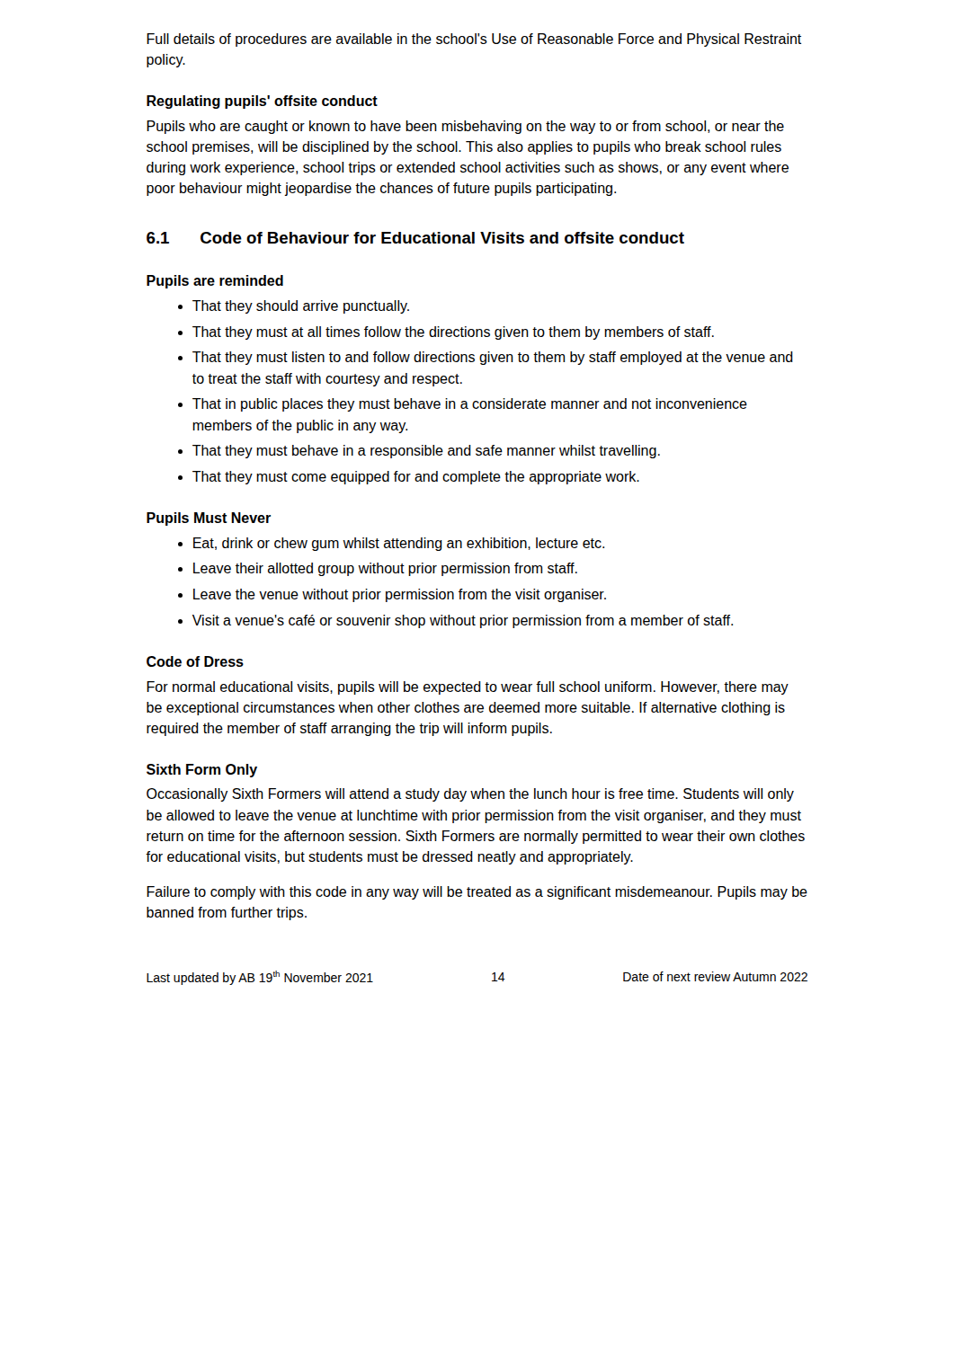Full details of procedures are available in the school's Use of Reasonable Force and Physical Restraint policy.
Regulating pupils' offsite conduct
Pupils who are caught or known to have been misbehaving on the way to or from school, or near the school premises, will be disciplined by the school. This also applies to pupils who break school rules during work experience, school trips or extended school activities such as shows, or any event where poor behaviour might jeopardise the chances of future pupils participating.
6.1 Code of Behaviour for Educational Visits and offsite conduct
Pupils are reminded
That they should arrive punctually.
That they must at all times follow the directions given to them by members of staff.
That they must listen to and follow directions given to them by staff employed at the venue and to treat the staff with courtesy and respect.
That in public places they must behave in a considerate manner and not inconvenience members of the public in any way.
That they must behave in a responsible and safe manner whilst travelling.
That they must come equipped for and complete the appropriate work.
Pupils Must Never
Eat, drink or chew gum whilst attending an exhibition, lecture etc.
Leave their allotted group without prior permission from staff.
Leave the venue without prior permission from the visit organiser.
Visit a venue's café or souvenir shop without prior permission from a member of staff.
Code of Dress
For normal educational visits, pupils will be expected to wear full school uniform. However, there may be exceptional circumstances when other clothes are deemed more suitable. If alternative clothing is required the member of staff arranging the trip will inform pupils.
Sixth Form Only
Occasionally Sixth Formers will attend a study day when the lunch hour is free time. Students will only be allowed to leave the venue at lunchtime with prior permission from the visit organiser, and they must return on time for the afternoon session. Sixth Formers are normally permitted to wear their own clothes for educational visits, but students must be dressed neatly and appropriately.
Failure to comply with this code in any way will be treated as a significant misdemeanour. Pupils may be banned from further trips.
Last updated by AB 19th November 2021 14 Date of next review Autumn 2022